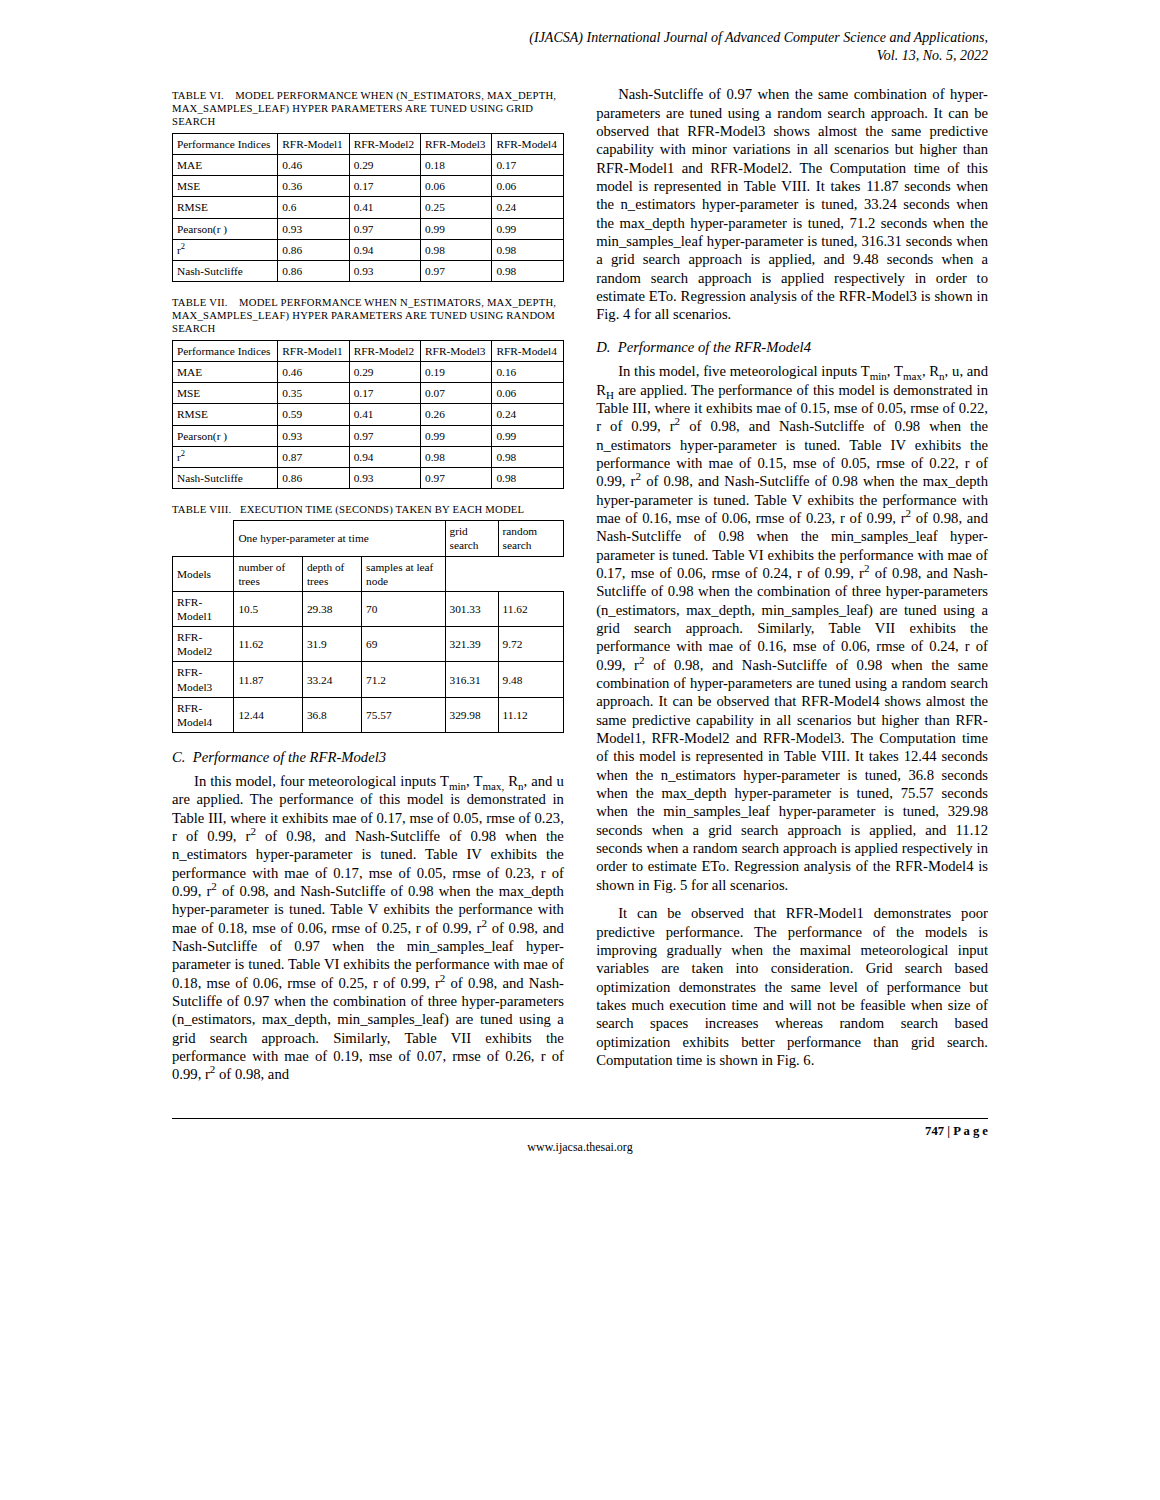(IJACSA) International Journal of Advanced Computer Science and Applications,
Vol. 13, No. 5, 2022
TABLE VI. M ODEL P ERFORMANCE WHEN (N_ ESTIMATORS , M AX_DEPTH , M AX_SAMPLES_LEAF ) H YPER P ARAMETERS ARE T UNED USING G RID S EARCH
| Performance Indices | RFR-Model1 | RFR-Model2 | RFR-Model3 | RFR-Model4 |
| --- | --- | --- | --- | --- |
| MAE | 0.46 | 0.29 | 0.18 | 0.17 |
| MSE | 0.36 | 0.17 | 0.06 | 0.06 |
| RMSE | 0.6 | 0.41 | 0.25 | 0.24 |
| Pearson(r ) | 0.93 | 0.97 | 0.99 | 0.99 |
| r 2 | 0.86 | 0.94 | 0.98 | 0.98 |
| Nash-Sutcliffe | 0.86 | 0.93 | 0.97 | 0.98 |
TABLE VII. M ODEL P ERFORMANCE WHEN N_ ESTIMATORS , M AX_DEPTH , M AX_SAMPLES_LEAF ) H YPER P ARAMETERS ARE T UNED USING R ANDOM S EARCH
| Performance Indices | RFR-Model1 | RFR-Model2 | RFR-Model3 | RFR-Model4 |
| --- | --- | --- | --- | --- |
| MAE | 0.46 | 0.29 | 0.19 | 0.16 |
| MSE | 0.35 | 0.17 | 0.07 | 0.06 |
| RMSE | 0.59 | 0.41 | 0.26 | 0.24 |
| Pearson(r ) | 0.93 | 0.97 | 0.99 | 0.99 |
| r 2 | 0.87 | 0.94 | 0.98 | 0.98 |
| Nash-Sutcliffe | 0.86 | 0.93 | 0.97 | 0.98 |
TABLE VIII. E XECUTION T IME (S ECONDS ) T AKEN BY E ACH M ODEL
| | One hyper-parameter at time | grid search | random search |
| --- | --- | --- | --- |
| Models | number of trees | depth of trees | samples at leaf node | | |
| RFR-Model1 | 10.5 | 29.38 | 70 | 301.33 | 11.62 |
| RFR-Model2 | 11.62 | 31.9 | 69 | 321.39 | 9.72 |
| RFR-Model3 | 11.87 | 33.24 | 71.2 | 316.31 | 9.48 |
| RFR-Model4 | 12.44 | 36.8 | 75.57 | 329.98 | 11.12 |
C. Performance of the RFR-Model3
In this model, four meteorological inputs Tmin, Tmax, Rn, and u are applied. The performance of this model is demonstrated in Table III, where it exhibits mae of 0.17, mse of 0.05, rmse of 0.23, r of 0.99, r2 of 0.98, and Nash-Sutcliffe of 0.98 when the n_estimators hyper-parameter is tuned. Table IV exhibits the performance with mae of 0.17, mse of 0.05, rmse of 0.23, r of 0.99, r2 of 0.98, and Nash-Sutcliffe of 0.98 when the max_depth hyper-parameter is tuned. Table V exhibits the performance with mae of 0.18, mse of 0.06, rmse of 0.25, r of 0.99, r2 of 0.98, and Nash-Sutcliffe of 0.97 when the min_samples_leaf hyper-parameter is tuned. Table VI exhibits the performance with mae of 0.18, mse of 0.06, rmse of 0.25, r of 0.99, r2 of 0.98, and Nash-Sutcliffe of 0.97 when the combination of three hyper-parameters (n_estimators, max_depth, min_samples_leaf) are tuned using a grid search approach. Similarly, Table VII exhibits the performance with mae of 0.19, mse of 0.07, rmse of 0.26, r of 0.99, r2 of 0.98, and
Nash-Sutcliffe of 0.97 when the same combination of hyper-parameters are tuned using a random search approach. It can be observed that RFR-Model3 shows almost the same predictive capability with minor variations in all scenarios but higher than RFR-Model1 and RFR-Model2. The Computation time of this model is represented in Table VIII. It takes 11.87 seconds when the n_estimators hyper-parameter is tuned, 33.24 seconds when the max_depth hyper-parameter is tuned, 71.2 seconds when the min_samples_leaf hyper-parameter is tuned, 316.31 seconds when a grid search approach is applied, and 9.48 seconds when a random search approach is applied respectively in order to estimate ETo. Regression analysis of the RFR-Model3 is shown in Fig. 4 for all scenarios.
D. Performance of the RFR-Model4
In this model, five meteorological inputs Tmin, Tmax, Rn, u, and RH are applied. The performance of this model is demonstrated in Table III, where it exhibits mae of 0.15, mse of 0.05, rmse of 0.22, r of 0.99, r2 of 0.98, and Nash-Sutcliffe of 0.98 when the n_estimators hyper-parameter is tuned. Table IV exhibits the performance with mae of 0.15, mse of 0.05, rmse of 0.22, r of 0.99, r2 of 0.98, and Nash-Sutcliffe of 0.98 when the max_depth hyper-parameter is tuned. Table V exhibits the performance with mae of 0.16, mse of 0.06, rmse of 0.23, r of 0.99, r2 of 0.98, and Nash-Sutcliffe of 0.98 when the min_samples_leaf hyper-parameter is tuned. Table VI exhibits the performance with mae of 0.17, mse of 0.06, rmse of 0.24, r of 0.99, r2 of 0.98, and Nash-Sutcliffe of 0.98 when the combination of three hyper-parameters (n_estimators, max_depth, min_samples_leaf) are tuned using a grid search approach. Similarly, Table VII exhibits the performance with mae of 0.16, mse of 0.06, rmse of 0.24, r of 0.99, r2 of 0.98, and Nash-Sutcliffe of 0.98 when the same combination of hyper-parameters are tuned using a random search approach. It can be observed that RFR-Model4 shows almost the same predictive capability in all scenarios but higher than RFR-Model1, RFR-Model2 and RFR-Model3. The Computation time of this model is represented in Table VIII. It takes 12.44 seconds when the n_estimators hyper-parameter is tuned, 36.8 seconds when the max_depth hyper-parameter is tuned, 75.57 seconds when the min_samples_leaf hyper-parameter is tuned, 329.98 seconds when a grid search approach is applied, and 11.12 seconds when a random search approach is applied respectively in order to estimate ETo. Regression analysis of the RFR-Model4 is shown in Fig. 5 for all scenarios.
It can be observed that RFR-Model1 demonstrates poor predictive performance. The performance of the models is improving gradually when the maximal meteorological input variables are taken into consideration. Grid search based optimization demonstrates the same level of performance but takes much execution time and will not be feasible when size of search spaces increases whereas random search based optimization exhibits better performance than grid search. Computation time is shown in Fig. 6.
747 | P a g e
www.ijacsa.thesai.org